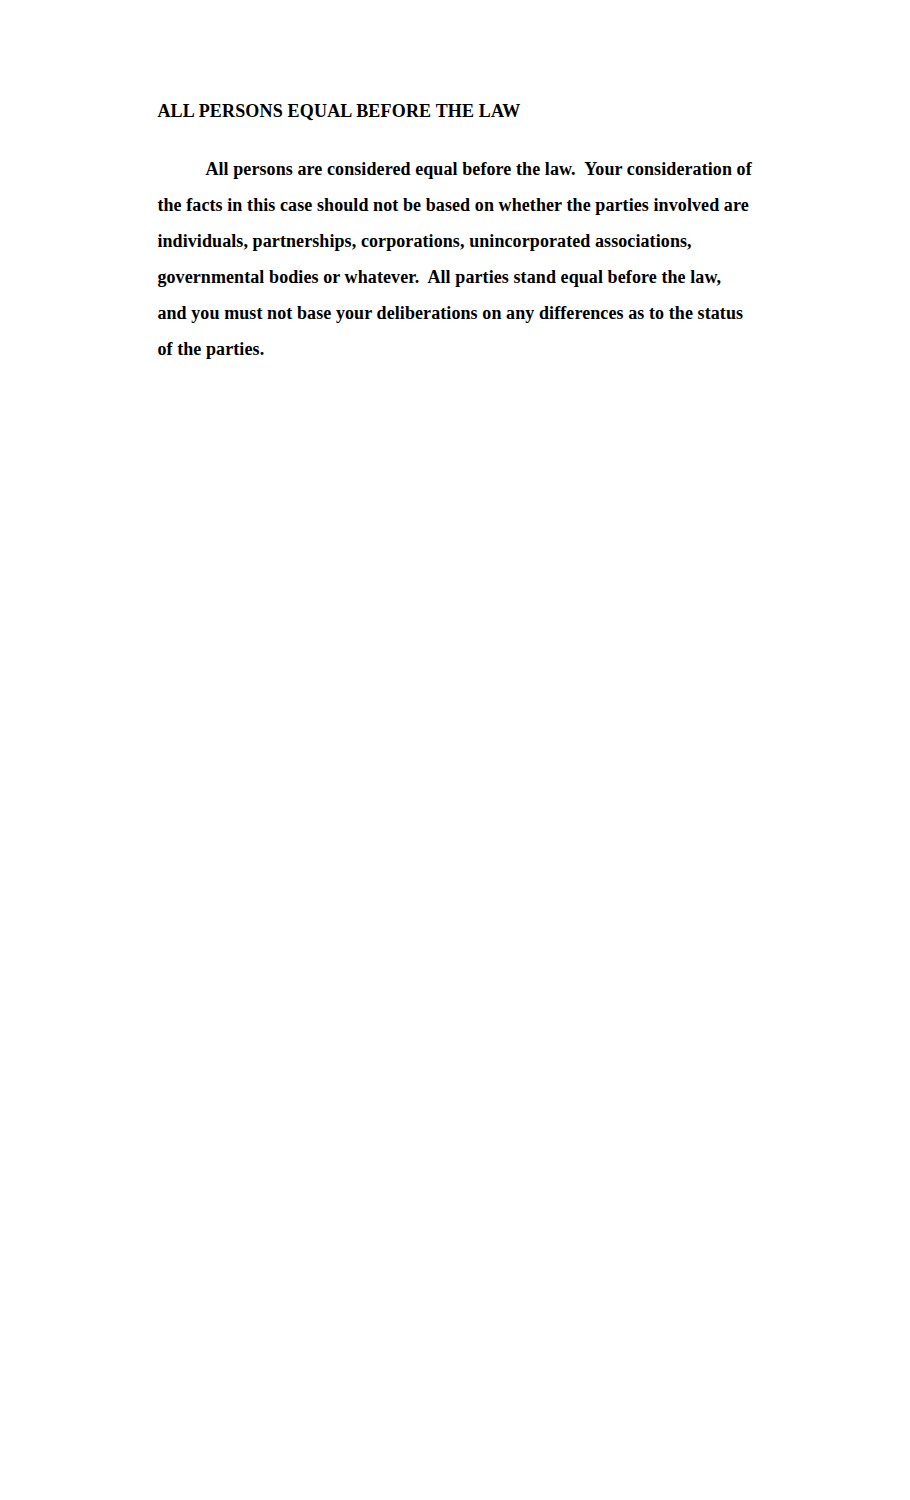ALL PERSONS EQUAL BEFORE THE LAW
All persons are considered equal before the law. Your consideration of the facts in this case should not be based on whether the parties involved are individuals, partnerships, corporations, unincorporated associations, governmental bodies or whatever. All parties stand equal before the law, and you must not base your deliberations on any differences as to the status of the parties.